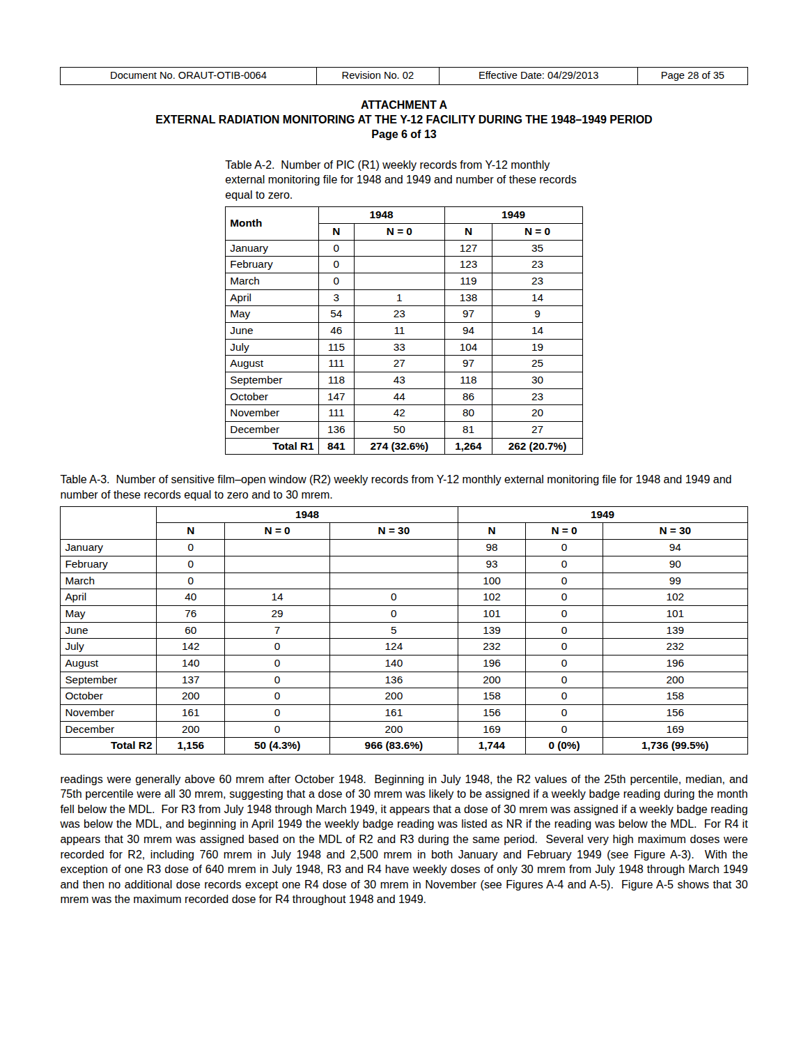| Document No. ORAUT-OTIB-0064 | Revision No. 02 | Effective Date: 04/29/2013 | Page 28 of 35 |
ATTACHMENT A
EXTERNAL RADIATION MONITORING AT THE Y-12 FACILITY DURING THE 1948–1949 PERIOD
Page 6 of 13
Table A-2. Number of PIC (R1) weekly records from Y-12 monthly external monitoring file for 1948 and 1949 and number of these records equal to zero.
| Month | 1948 | 1949 |
| --- | --- | --- |
| N | N = 0 | N | N = 0 |
| January | 0 | | 127 | 35 |
| February | 0 | | 123 | 23 |
| March | 0 | | 119 | 23 |
| April | 3 | 1 | 138 | 14 |
| May | 54 | 23 | 97 | 9 |
| June | 46 | 11 | 94 | 14 |
| July | 115 | 33 | 104 | 19 |
| August | 111 | 27 | 97 | 25 |
| September | 118 | 43 | 118 | 30 |
| October | 147 | 44 | 86 | 23 |
| November | 111 | 42 | 80 | 20 |
| December | 136 | 50 | 81 | 27 |
| Total R1 | 841 | 274 (32.6%) | 1,264 | 262 (20.7%) |
Table A-3. Number of sensitive film–open window (R2) weekly records from Y-12 monthly external monitoring file for 1948 and 1949 and number of these records equal to zero and to 30 mrem.
| | 1948 | 1949 |
| --- | --- | --- |
| N | N = 0 | N = 30 | N | N = 0 | N = 30 |
| January | 0 | | | 98 | 0 | 94 |
| February | 0 | | | 93 | 0 | 90 |
| March | 0 | | | 100 | 0 | 99 |
| April | 40 | 14 | 0 | 102 | 0 | 102 |
| May | 76 | 29 | 0 | 101 | 0 | 101 |
| June | 60 | 7 | 5 | 139 | 0 | 139 |
| July | 142 | 0 | 124 | 232 | 0 | 232 |
| August | 140 | 0 | 140 | 196 | 0 | 196 |
| September | 137 | 0 | 136 | 200 | 0 | 200 |
| October | 200 | 0 | 200 | 158 | 0 | 158 |
| November | 161 | 0 | 161 | 156 | 0 | 156 |
| December | 200 | 0 | 200 | 169 | 0 | 169 |
| Total R2 | 1,156 | 50 (4.3%) | 966 (83.6%) | 1,744 | 0 (0%) | 1,736 (99.5%) |
readings were generally above 60 mrem after October 1948. Beginning in July 1948, the R2 values of the 25th percentile, median, and 75th percentile were all 30 mrem, suggesting that a dose of 30 mrem was likely to be assigned if a weekly badge reading during the month fell below the MDL. For R3 from July 1948 through March 1949, it appears that a dose of 30 mrem was assigned if a weekly badge reading was below the MDL, and beginning in April 1949 the weekly badge reading was listed as NR if the reading was below the MDL. For R4 it appears that 30 mrem was assigned based on the MDL of R2 and R3 during the same period. Several very high maximum doses were recorded for R2, including 760 mrem in July 1948 and 2,500 mrem in both January and February 1949 (see Figure A-3). With the exception of one R3 dose of 640 mrem in July 1948, R3 and R4 have weekly doses of only 30 mrem from July 1948 through March 1949 and then no additional dose records except one R4 dose of 30 mrem in November (see Figures A-4 and A-5). Figure A-5 shows that 30 mrem was the maximum recorded dose for R4 throughout 1948 and 1949.